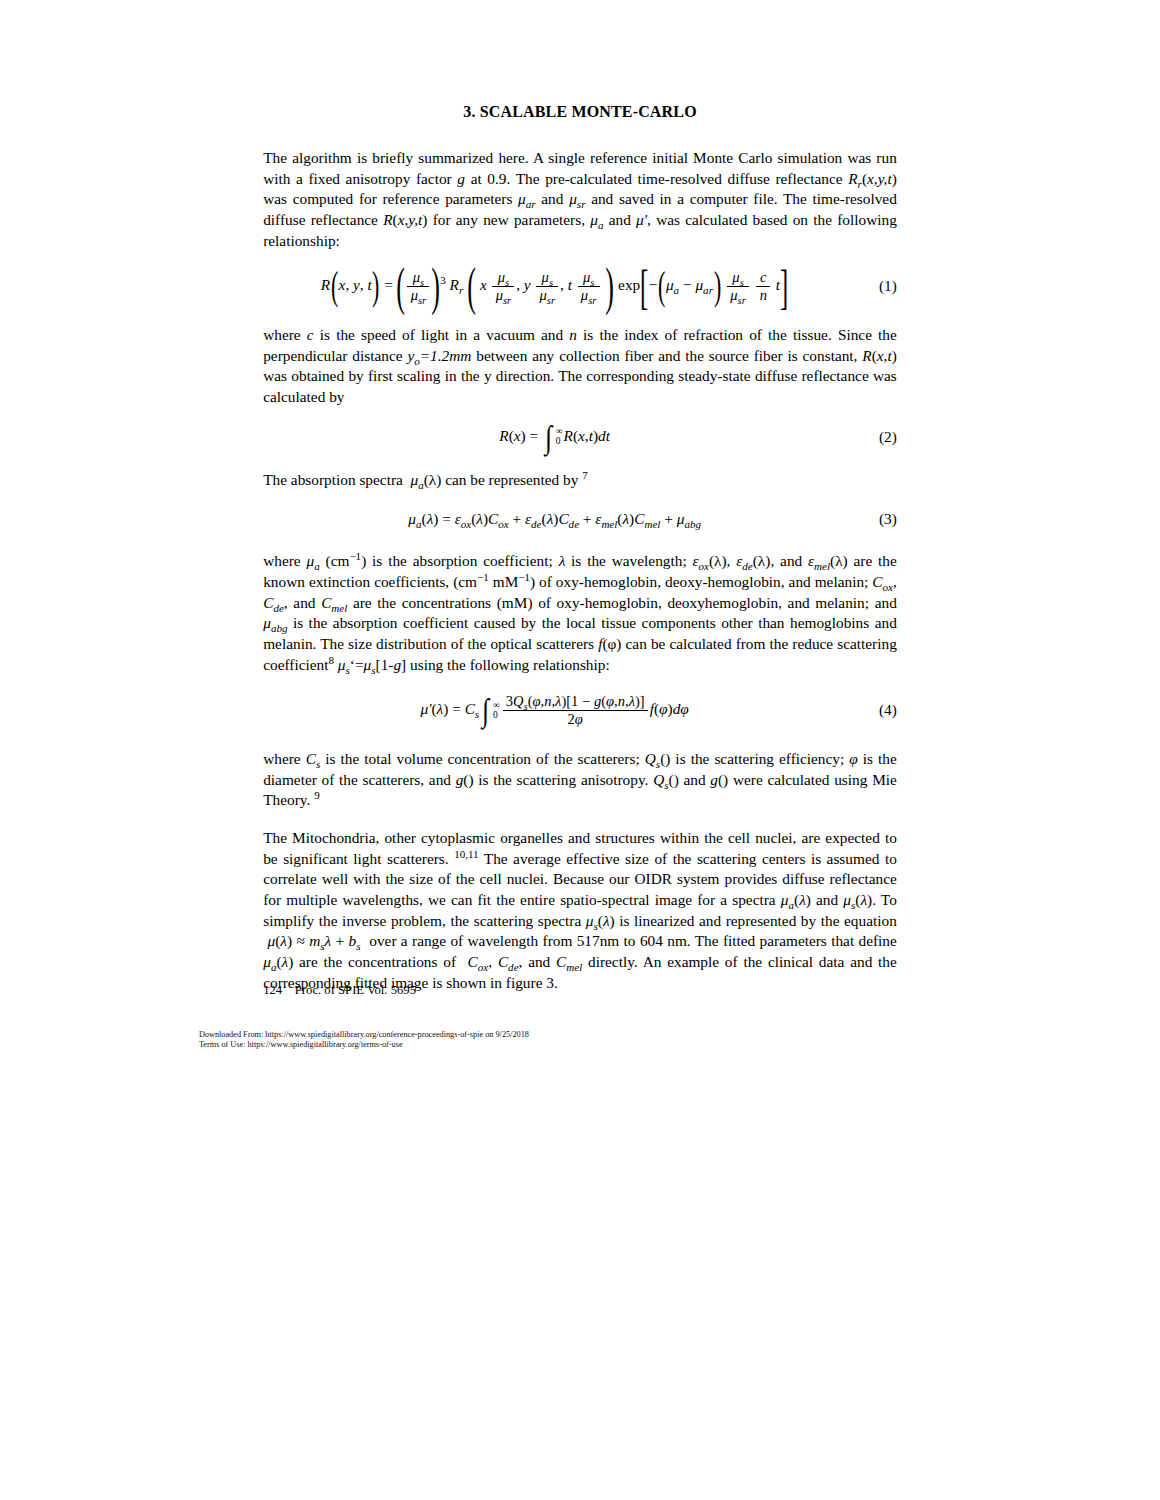3. SCALABLE MONTE-CARLO
The algorithm is briefly summarized here. A single reference initial Monte Carlo simulation was run with a fixed anisotropy factor g at 0.9. The pre-calculated time-resolved diffuse reflectance Rr(x,y,t) was computed for reference parameters μar and μsr and saved in a computer file. The time-resolved diffuse reflectance R(x,y,t) for any new parameters, μa and μ', was calculated based on the following relationship:
R(x, y, t) = (μs μsr)3 Rr ( x μs μsr, y μs μsr, t μs μsr ) exp[−(μa − μar) μs μsr cn t]
(1)
where c is the speed of light in a vacuum and n is the index of refraction of the tissue. Since the perpendicular distance yo=1.2mm between any collection fiber and the source fiber is constant, R(x,t) was obtained by first scaling in the y direction. The corresponding steady-state diffuse reflectance was calculated by
R(x) = ∫∞0 R(x,t)dt
(2)
The absorption spectra μa(λ) can be represented by 7
μa(λ) = εox(λ)Cox + εde(λ)Cde + εmel(λ)Cmel + μabg
(3)
where μa (cm−1) is the absorption coefficient; λ is the wavelength; εox(λ), εde(λ), and εmel(λ) are the known extinction coefficients, (cm−1 mM−1) of oxy-hemoglobin, deoxy-hemoglobin, and melanin; Cox, Cde, and Cmel are the concentrations (mM) of oxy-hemoglobin, deoxyhemoglobin, and melanin; and μabg is the absorption coefficient caused by the local tissue components other than hemoglobins and melanin. The size distribution of the optical scatterers f(φ) can be calculated from the reduce scattering coefficient8 μs‘=μs[1-g] using the following relationship:
μ'(λ) = Cs∫∞03Qs(φ,n,λ)[1 − g(φ,n,λ)] 2φ f(φ)dφ
(4)
where Cs is the total volume concentration of the scatterers; Qs() is the scattering efficiency; φ is the diameter of the scatterers, and g() is the scattering anisotropy. Qs() and g() were calculated using Mie Theory. 9
The Mitochondria, other cytoplasmic organelles and structures within the cell nuclei, are expected to be significant light scatterers. 10,11 The average effective size of the scattering centers is assumed to correlate well with the size of the cell nuclei. Because our OIDR system provides diffuse reflectance for multiple wavelengths, we can fit the entire spatio-spectral image for a spectra μa(λ) and μs(λ). To simplify the inverse problem, the scattering spectra μs(λ) is linearized and represented by the equation μ(λ) ≈ ms λ + bs over a range of wavelength from 517nm to 604 nm. The fitted parameters that define μa(λ) are the concentrations of Cox, Cde, and Cmel directly. An example of the clinical data and the corresponding fitted image is shown in figure 3.
124 Proc. of SPIE Vol. 5695
Downloaded From: https://www.spiedigitallibrary.org/conference-proceedings-of-spie on 9/25/2018
Terms of Use: https://www.spiedigitallibrary.org/terms-of-use